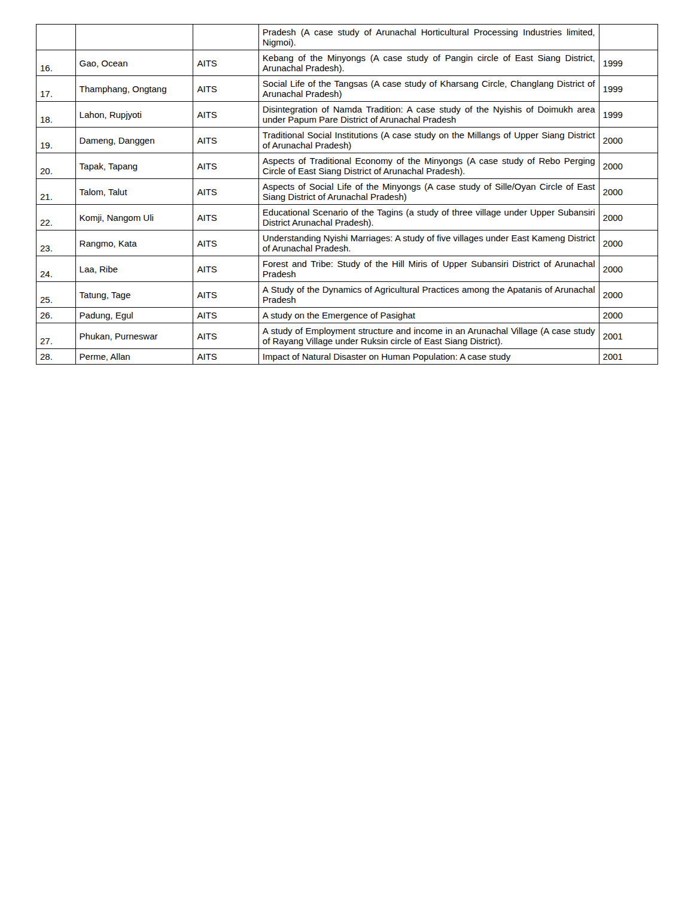| | | | Pradesh (A case study of Arunachal Horticultural Processing Industries limited, Nigmoi). | |
| 16. | Gao, Ocean | AITS | Kebang of the Minyongs (A case study of Pangin circle of East Siang District, Arunachal Pradesh). | 1999 |
| 17. | Thamphang, Ongtang | AITS | Social Life of the Tangsas (A case study of Kharsang Circle, Changlang District of Arunachal Pradesh) | 1999 |
| 18. | Lahon, Rupjyoti | AITS | Disintegration of Namda Tradition: A case study of the Nyishis of Doimukh area under Papum Pare District of Arunachal Pradesh | 1999 |
| 19. | Dameng, Danggen | AITS | Traditional Social Institutions (A case study on the Millangs of Upper Siang District of Arunachal Pradesh) | 2000 |
| 20. | Tapak, Tapang | AITS | Aspects of Traditional Economy of the Minyongs (A case study of Rebo Perging Circle of East Siang District of Arunachal Pradesh). | 2000 |
| 21. | Talom, Talut | AITS | Aspects of Social Life of the Minyongs (A case study of Sille/Oyan Circle of East Siang District of Arunachal Pradesh) | 2000 |
| 22. | Komji, Nangom Uli | AITS | Educational Scenario of the Tagins (a study of three village under Upper Subansiri District Arunachal Pradesh). | 2000 |
| 23. | Rangmo, Kata | AITS | Understanding Nyishi Marriages: A study of five villages under East Kameng District of Arunachal Pradesh. | 2000 |
| 24. | Laa, Ribe | AITS | Forest and Tribe: Study of the Hill Miris of Upper Subansiri District of Arunachal Pradesh | 2000 |
| 25. | Tatung, Tage | AITS | A Study of the Dynamics of Agricultural Practices among the Apatanis of Arunachal Pradesh | 2000 |
| 26. | Padung, Egul | AITS | A study on the Emergence of Pasighat | 2000 |
| 27. | Phukan, Purneswar | AITS | A study of Employment structure and income in an Arunachal Village (A case study of Rayang Village under Ruksin circle of East Siang District). | 2001 |
| 28. | Perme, Allan | AITS | Impact of Natural Disaster on Human Population: A case study | 2001 |